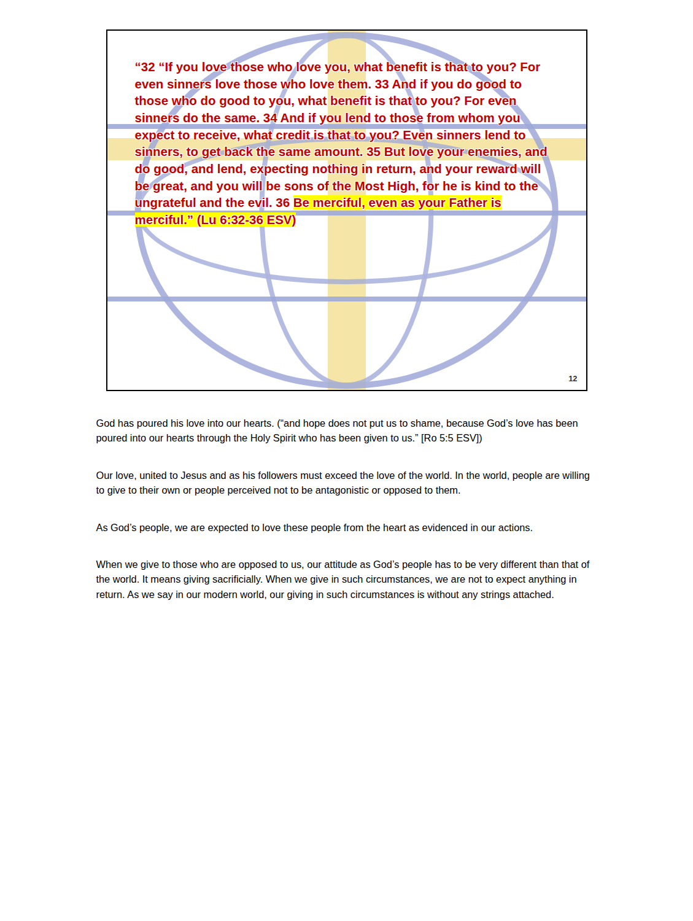“32 “If you love those who love you, what benefit is that to you? For even sinners love those who love them. 33 And if you do good to those who do good to you, what benefit is that to you? For even sinners do the same. 34 And if you lend to those from whom you expect to receive, what credit is that to you? Even sinners lend to sinners, to get back the same amount. 35 But love your enemies, and do good, and lend, expecting nothing in return, and your reward will be great, and you will be sons of the Most High, for he is kind to the ungrateful and the evil. 36 Be merciful, even as your Father is merciful.” (Lu 6:32-36 ESV)
12
God has poured his love into our hearts. (“and hope does not put us to shame, because God’s love has been poured into our hearts through the Holy Spirit who has been given to us.” [Ro 5:5 ESV])
Our love, united to Jesus and as his followers must exceed the love of the world. In the world, people are willing to give to their own or people perceived not to be antagonistic or opposed to them.
As God’s people, we are expected to love these people from the heart as evidenced in our actions.
When we give to those who are opposed to us, our attitude as God’s people has to be very different than that of the world. It means giving sacrificially. When we give in such circumstances, we are not to expect anything in return. As we say in our modern world, our giving in such circumstances is without any strings attached.